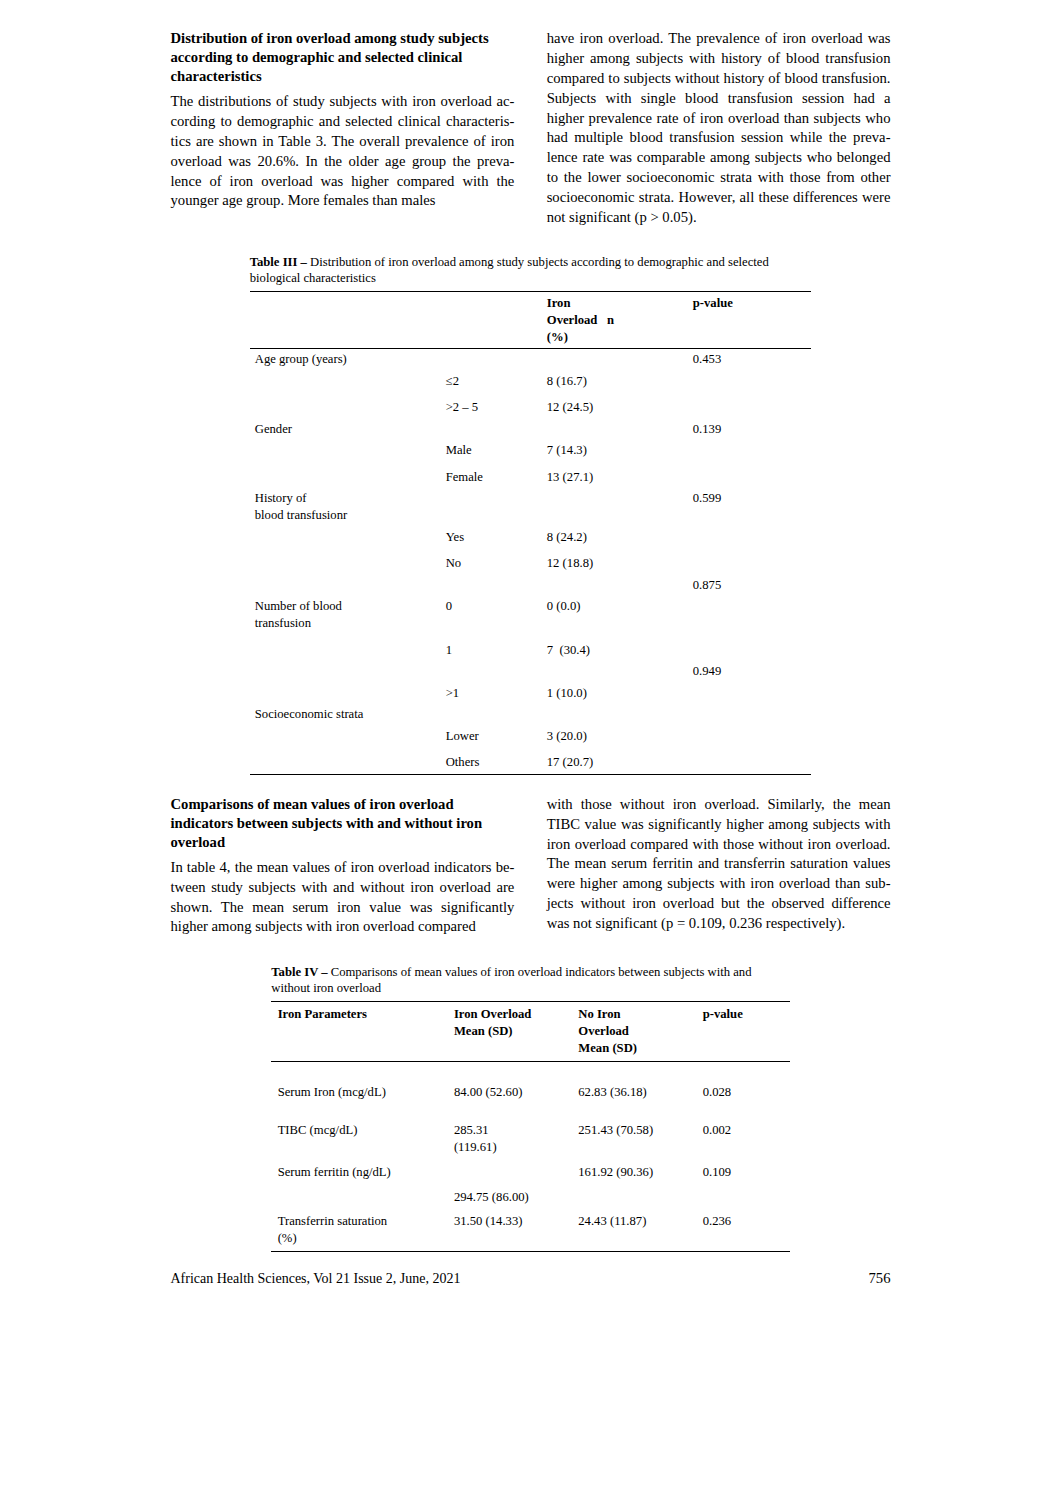Distribution of iron overload among study subjects according to demographic and selected clinical characteristics
The distributions of study subjects with iron overload according to demographic and selected clinical characteristics are shown in Table 3. The overall prevalence of iron overload was 20.6%. In the older age group the prevalence of iron overload was higher compared with the younger age group. More females than males
have iron overload. The prevalence of iron overload was higher among subjects with history of blood transfusion compared to subjects without history of blood transfusion. Subjects with single blood transfusion session had a higher prevalence rate of iron overload than subjects who had multiple blood transfusion session while the prevalence rate was comparable among subjects who belonged to the lower socioeconomic strata with those from other socioeconomic strata. However, all these differences were not significant (p > 0.05).
Table III – Distribution of iron overload among study subjects according to demographic and selected biological characteristics
| | | Iron Overload n (%) | p-value |
| --- | --- | --- | --- |
| Age group (years) | | | 0.453 |
| | ≤2 | 8 (16.7) | |
| | >2 – 5 | 12 (24.5) | |
| Gender | | | 0.139 |
| | Male | 7 (14.3) | |
| | Female | 13 (27.1) | |
| History of blood transfusionr | | | 0.599 |
| | Yes | 8 (24.2) | |
| | No | 12 (18.8) | |
| | | | 0.875 |
| Number of blood transfusion | 0 | 0 (0.0) | |
| | 1 | 7 (30.4) | |
| | | | 0.949 |
| | >1 | 1 (10.0) | |
| Socioeconomic strata | | | |
| | Lower | 3 (20.0) | |
| | Others | 17 (20.7) | |
Comparisons of mean values of iron overload indicators between subjects with and without iron overload
In table 4, the mean values of iron overload indicators between study subjects with and without iron overload are shown. The mean serum iron value was significantly higher among subjects with iron overload compared
with those without iron overload. Similarly, the mean TIBC value was significantly higher among subjects with iron overload compared with those without iron overload. The mean serum ferritin and transferrin saturation values were higher among subjects with iron overload than subjects without iron overload but the observed difference was not significant (p = 0.109, 0.236 respectively).
Table IV – Comparisons of mean values of iron overload indicators between subjects with and without iron overload
| Iron Parameters | Iron Overload Mean (SD) | No Iron Overload Mean (SD) | p-value |
| --- | --- | --- | --- |
| Serum Iron (mcg/dL) | 84.00 (52.60) | 62.83 (36.18) | 0.028 |
| TIBC (mcg/dL) | 285.31 (119.61) | 251.43 (70.58) | 0.002 |
| Serum ferritin (ng/dL) | | 161.92 (90.36) | 0.109 |
| | 294.75 (86.00) | | |
| Transferrin saturation (%) | 31.50 (14.33) | 24.43 (11.87) | 0.236 |
African Health Sciences, Vol 21 Issue 2, June, 2021
756